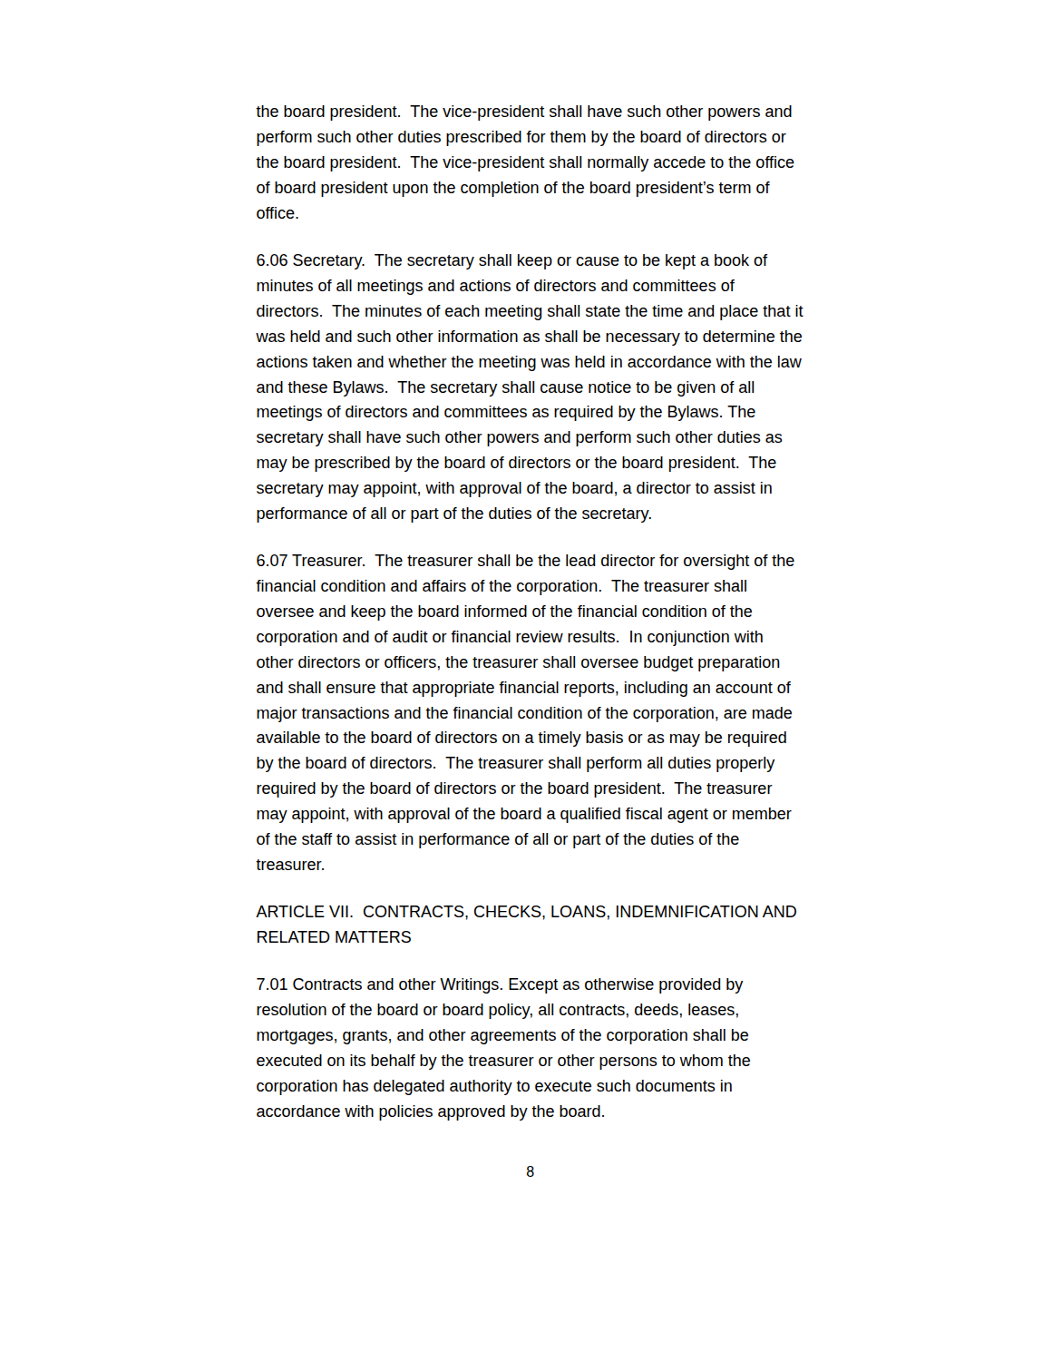the board president. The vice-president shall have such other powers and perform such other duties prescribed for them by the board of directors or the board president. The vice-president shall normally accede to the office of board president upon the completion of the board president’s term of office.
6.06 Secretary. The secretary shall keep or cause to be kept a book of minutes of all meetings and actions of directors and committees of directors. The minutes of each meeting shall state the time and place that it was held and such other information as shall be necessary to determine the actions taken and whether the meeting was held in accordance with the law and these Bylaws. The secretary shall cause notice to be given of all meetings of directors and committees as required by the Bylaws. The secretary shall have such other powers and perform such other duties as may be prescribed by the board of directors or the board president. The secretary may appoint, with approval of the board, a director to assist in performance of all or part of the duties of the secretary.
6.07 Treasurer. The treasurer shall be the lead director for oversight of the financial condition and affairs of the corporation. The treasurer shall oversee and keep the board informed of the financial condition of the corporation and of audit or financial review results. In conjunction with other directors or officers, the treasurer shall oversee budget preparation and shall ensure that appropriate financial reports, including an account of major transactions and the financial condition of the corporation, are made available to the board of directors on a timely basis or as may be required by the board of directors. The treasurer shall perform all duties properly required by the board of directors or the board president. The treasurer may appoint, with approval of the board a qualified fiscal agent or member of the staff to assist in performance of all or part of the duties of the treasurer.
Article VII. Contracts, Checks, Loans, Indemnification and Related Matters
7.01 Contracts and other Writings. Except as otherwise provided by resolution of the board or board policy, all contracts, deeds, leases, mortgages, grants, and other agreements of the corporation shall be executed on its behalf by the treasurer or other persons to whom the corporation has delegated authority to execute such documents in accordance with policies approved by the board.
8